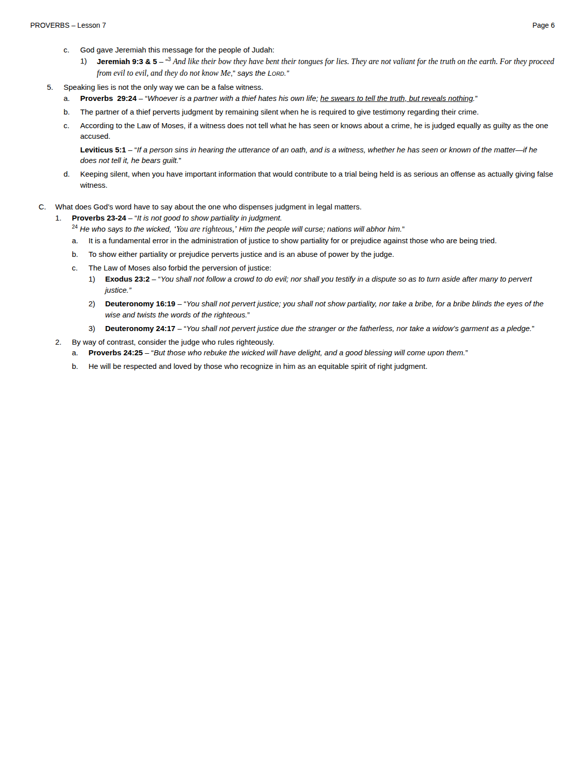PROVERBS – Lesson 7 Page 6
c. God gave Jeremiah this message for the people of Judah:
1) Jeremiah 9:3 & 5 – “3 And like their bow they have bent their tongues for lies. They are not valiant for the truth on the earth. For they proceed from evil to evil, and they do not know Me,” says the Lord.”
5. Speaking lies is not the only way we can be a false witness.
a. Proverbs 29:24 – “Whoever is a partner with a thief hates his own life; he swears to tell the truth, but reveals nothing.”
b. The partner of a thief perverts judgment by remaining silent when he is required to give testimony regarding their crime.
c. According to the Law of Moses, if a witness does not tell what he has seen or knows about a crime, he is judged equally as guilty as the one accused.
Leviticus 5:1 – “If a person sins in hearing the utterance of an oath, and is a witness, whether he has seen or known of the matter—if he does not tell it, he bears guilt.”
d. Keeping silent, when you have important information that would contribute to a trial being held is as serious an offense as actually giving false witness.
C. What does God’s word have to say about the one who dispenses judgment in legal matters.
1. Proverbs 23-24 – “It is not good to show partiality in judgment.
24 He who says to the wicked, ‘You are righteous,’ Him the people will curse; nations will abhor him.”
a. It is a fundamental error in the administration of justice to show partiality for or prejudice against those who are being tried.
b. To show either partiality or prejudice perverts justice and is an abuse of power by the judge.
c. The Law of Moses also forbid the perversion of justice:
1) Exodus 23:2 – “You shall not follow a crowd to do evil; nor shall you testify in a dispute so as to turn aside after many to pervert justice.”
2) Deuteronomy 16:19 – “You shall not pervert justice; you shall not show partiality, nor take a bribe, for a bribe blinds the eyes of the wise and twists the words of the righteous.”
3) Deuteronomy 24:17 – “You shall not pervert justice due the stranger or the fatherless, nor take a widow’s garment as a pledge.”
2. By way of contrast, consider the judge who rules righteously.
a. Proverbs 24:25 – “But those who rebuke the wicked will have delight, and a good blessing will come upon them.”
b. He will be respected and loved by those who recognize in him as an equitable spirit of right judgment.